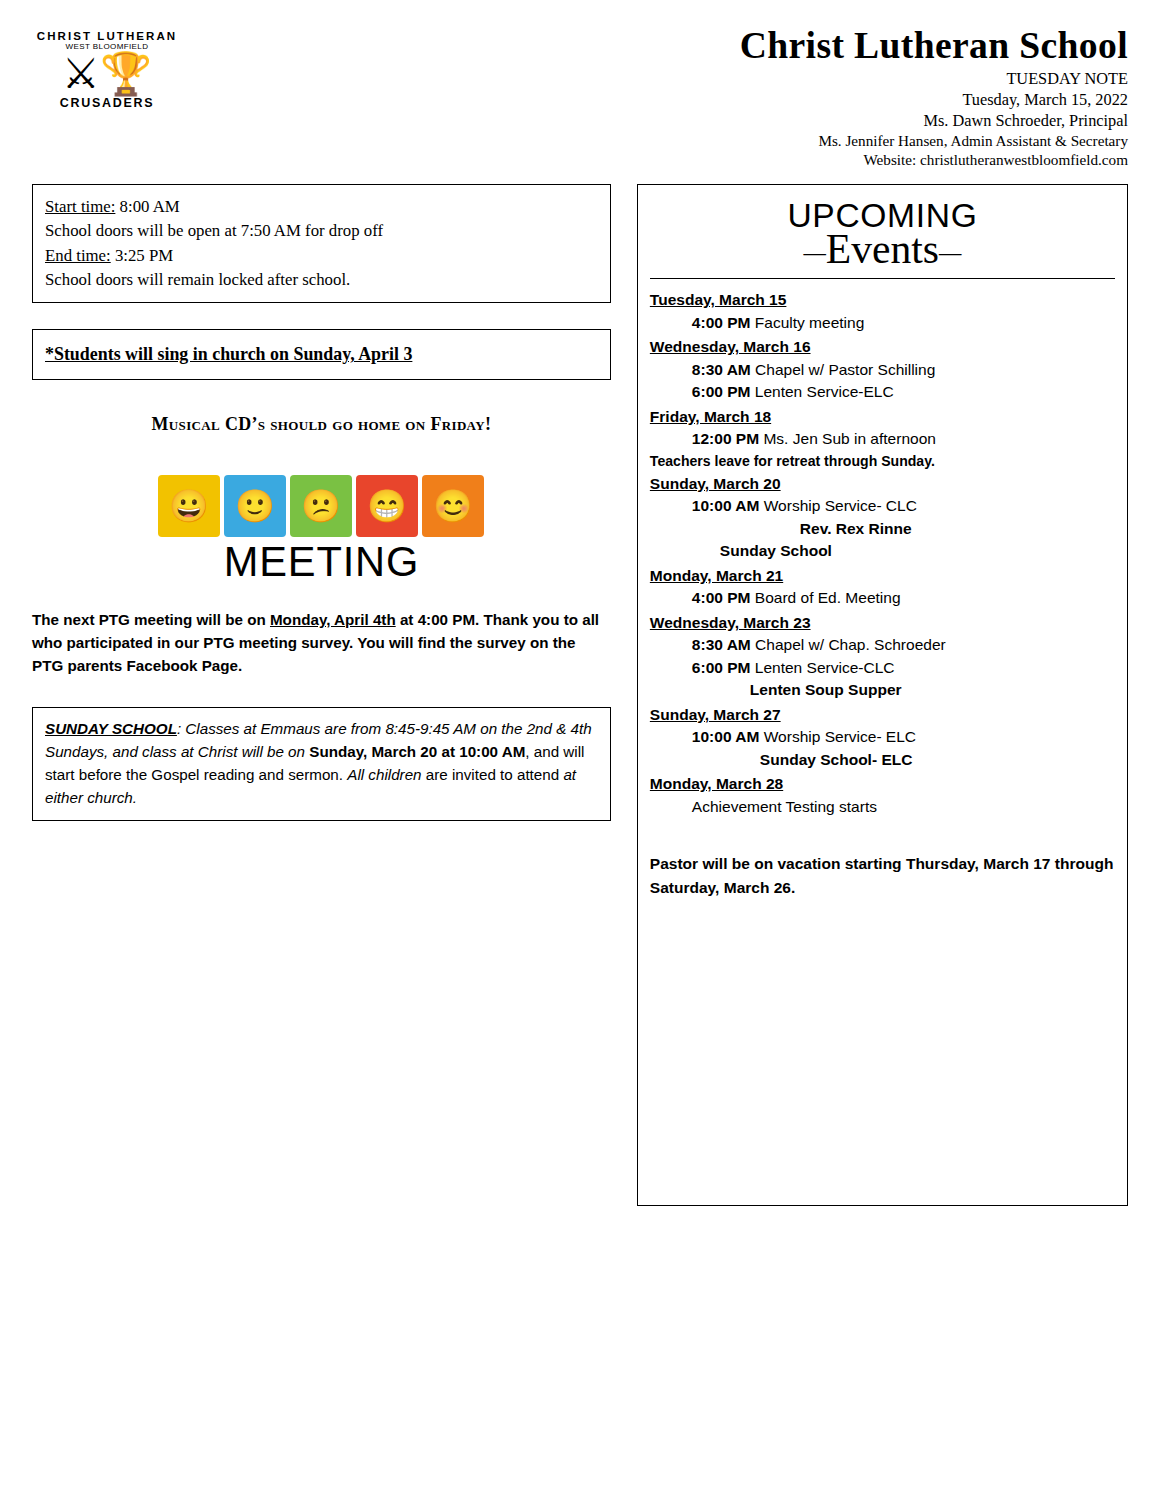CHRIST LUTHERAN
WEST BLOOMFIELD
⚔🏆
CRUSADERS
Christ Lutheran School
TUESDAY NOTE
Tuesday, March 15, 2022
Ms. Dawn Schroeder, Principal
Ms. Jennifer Hansen, Admin Assistant & Secretary
Website: christlutheranwestbloomfield.com
Start time: 8:00 AM
School doors will be open at 7:50 AM for drop off
End time: 3:25 PM
School doors will remain locked after school.
*Students will sing in church on Sunday, April 3
Musical CD’s should go home on Friday!
😀
🙂
😕
😁
😊
MEETING
The next PTG meeting will be on Monday, April 4th at 4:00 PM. Thank you to all who participated in our PTG meeting survey. You will find the survey on the PTG parents Facebook Page.
SUNDAY SCHOOL: Classes at Emmaus are from 8:45-9:45 AM on the 2nd & 4th Sundays, and class at Christ will be on Sunday, March 20 at 10:00 AM, and will start before the Gospel reading and sermon. All children are invited to attend at either church.
UPCOMING
—Events—
Tuesday, March 15
4:00 PM Faculty meeting
Wednesday, March 16
8:30 AM Chapel w/ Pastor Schilling
6:00 PM Lenten Service-ELC
Friday, March 18
12:00 PM Ms. Jen Sub in afternoon
Teachers leave for retreat through Sunday.
Sunday, March 20
10:00 AM Worship Service- CLC
Rev. Rex Rinne
Sunday School
Monday, March 21
4:00 PM Board of Ed. Meeting
Wednesday, March 23
8:30 AM Chapel w/ Chap. Schroeder
6:00 PM Lenten Service-CLC
Lenten Soup Supper
Sunday, March 27
10:00 AM Worship Service- ELC
Sunday School- ELC
Monday, March 28
Achievement Testing starts
Pastor will be on vacation starting Thursday, March 17 through Saturday, March 26.